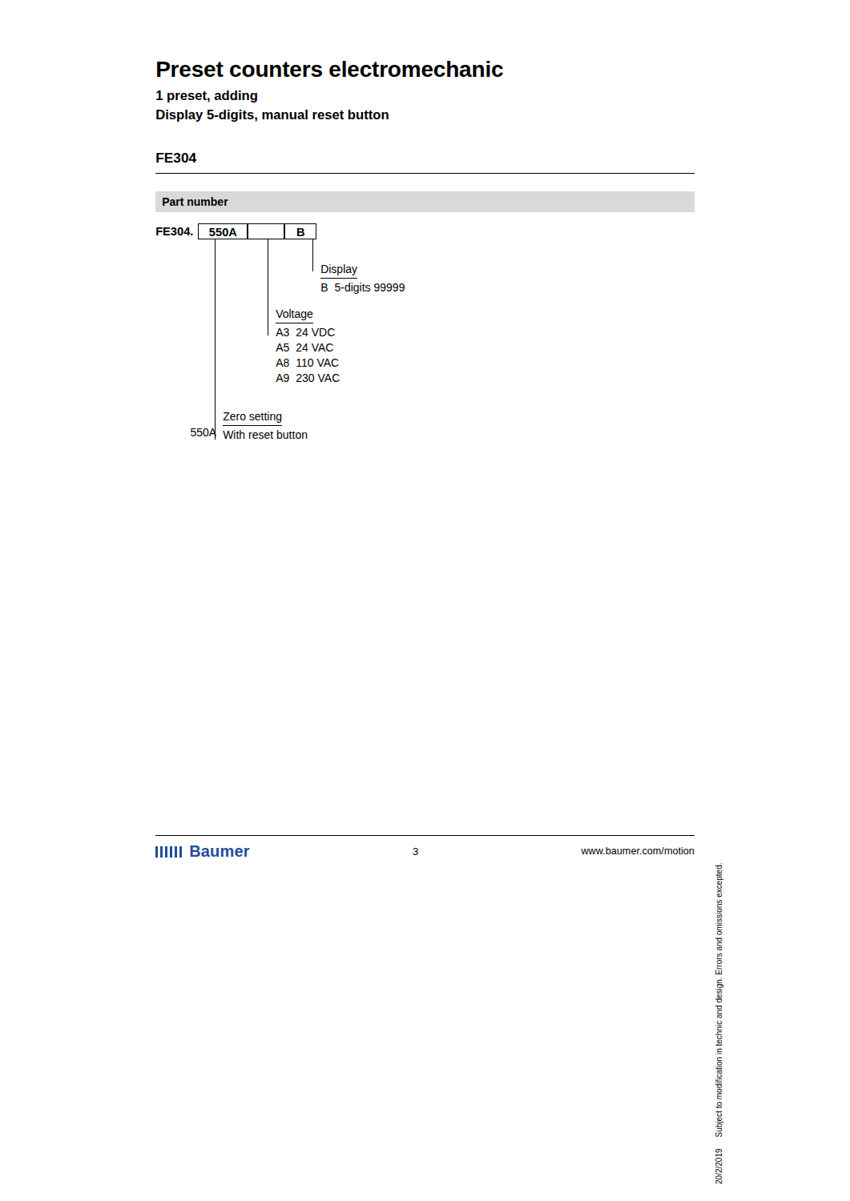Preset counters electromechanic
1 preset, adding
Display 5-digits, manual reset button
FE304
Part number
FE304. 550A B
Display
| B | 5-digits 99999 |
Voltage
| A3 | 24 VDC |
| A5 | 24 VAC |
| A8 | 110 VAC |
| A9 | 230 VAC |
Zero setting
| With reset button |
550A
20/2/2019 Subject to modification in technic and design. Errors and omissions excepted.
Baumer
3
www.baumer.com/motion